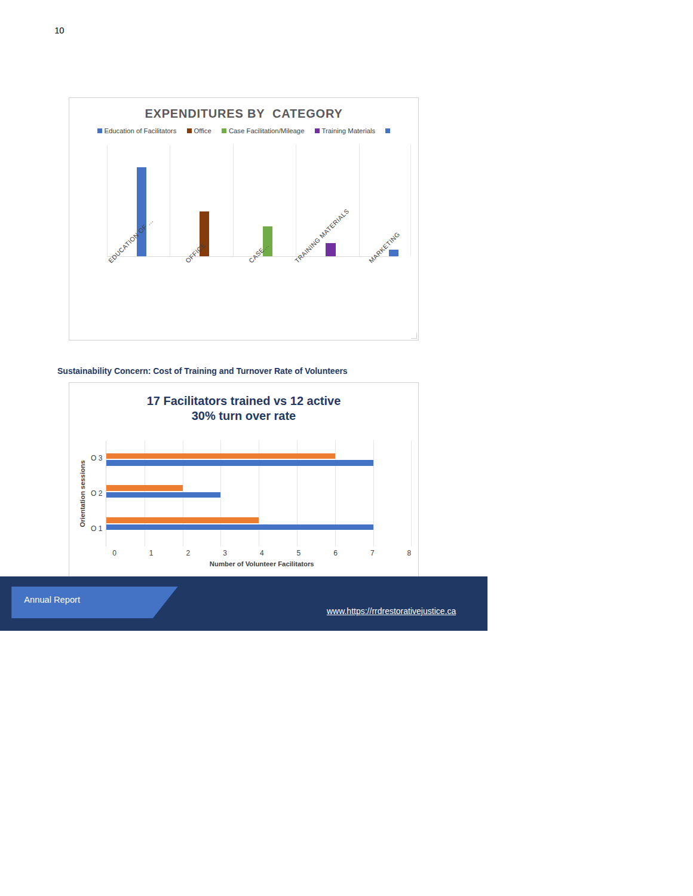10
EXPENDITURES BY CATEGORY
Education of Facilitators Office Case Facilitation/Mileage Training Materials
EDUCATION OF …
OFFICE
CASE…
TRAINING MATERIALS
MARKETING
Sustainability Concern: Cost of Training and Turnover Rate of Volunteers
17 Facilitators trained vs 12 active
30% turn over rate
Orientation sessions
O 3
O 2
O 1
012345678
Number of Volunteer Facilitators
Series 3 Active Trained
Annual Report
www.https://rrdrestorativejustice.ca